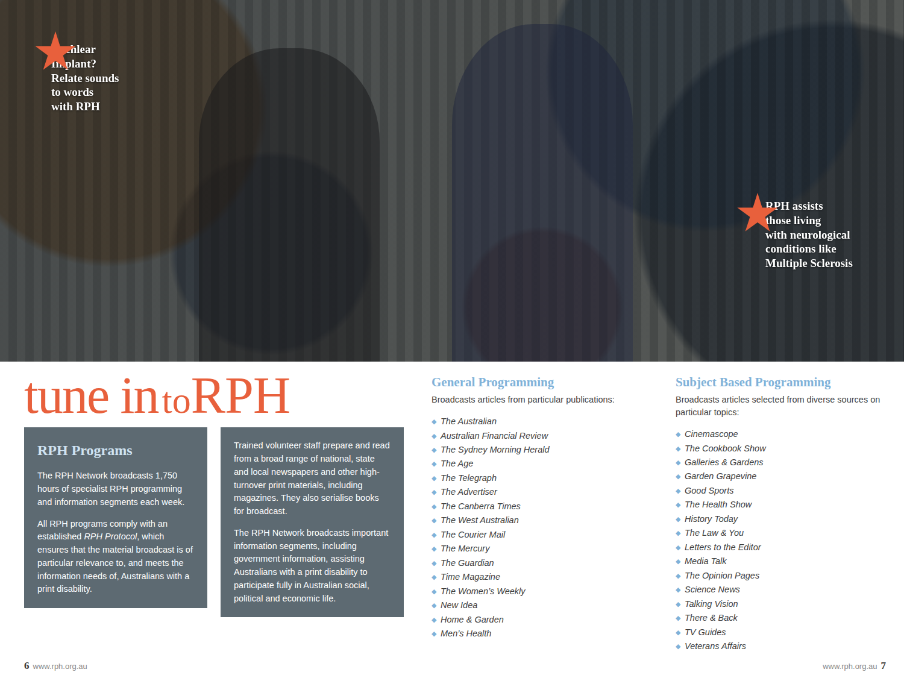Cochlear
Implant?
Relate sounds
to words
with RPH
RPH assists
those living
with neurological
conditions like
Multiple Sclerosis
tune in to RPH
RPH Programs
The RPH Network broadcasts 1,750 hours of specialist RPH programming and information segments each week.
All RPH programs comply with an established RPH Protocol, which ensures that the material broadcast is of particular relevance to, and meets the information needs of, Australians with a print disability.
Trained volunteer staff prepare and read from a broad range of national, state and local newspapers and other high-turnover print materials, including magazines. They also serialise books for broadcast.
The RPH Network broadcasts important information segments, including government information, assisting Australians with a print disability to participate fully in Australian social, political and economic life.
6www.rph.org.au
General Programming
Broadcasts articles from particular publications:
The Australian
Australian Financial Review
The Sydney Morning Herald
The Age
The Telegraph
The Advertiser
The Canberra Times
The West Australian
The Courier Mail
The Mercury
The Guardian
Time Magazine
The Women’s Weekly
New Idea
Home & Garden
Men’s Health
Subject Based Programming
Broadcasts articles selected from diverse sources on particular topics:
Cinemascope
The Cookbook Show
Galleries & Gardens
Garden Grapevine
Good Sports
The Health Show
History Today
The Law & You
Letters to the Editor
Media Talk
The Opinion Pages
Science News
Talking Vision
There & Back
TV Guides
Veterans Affairs
www.rph.org.au7